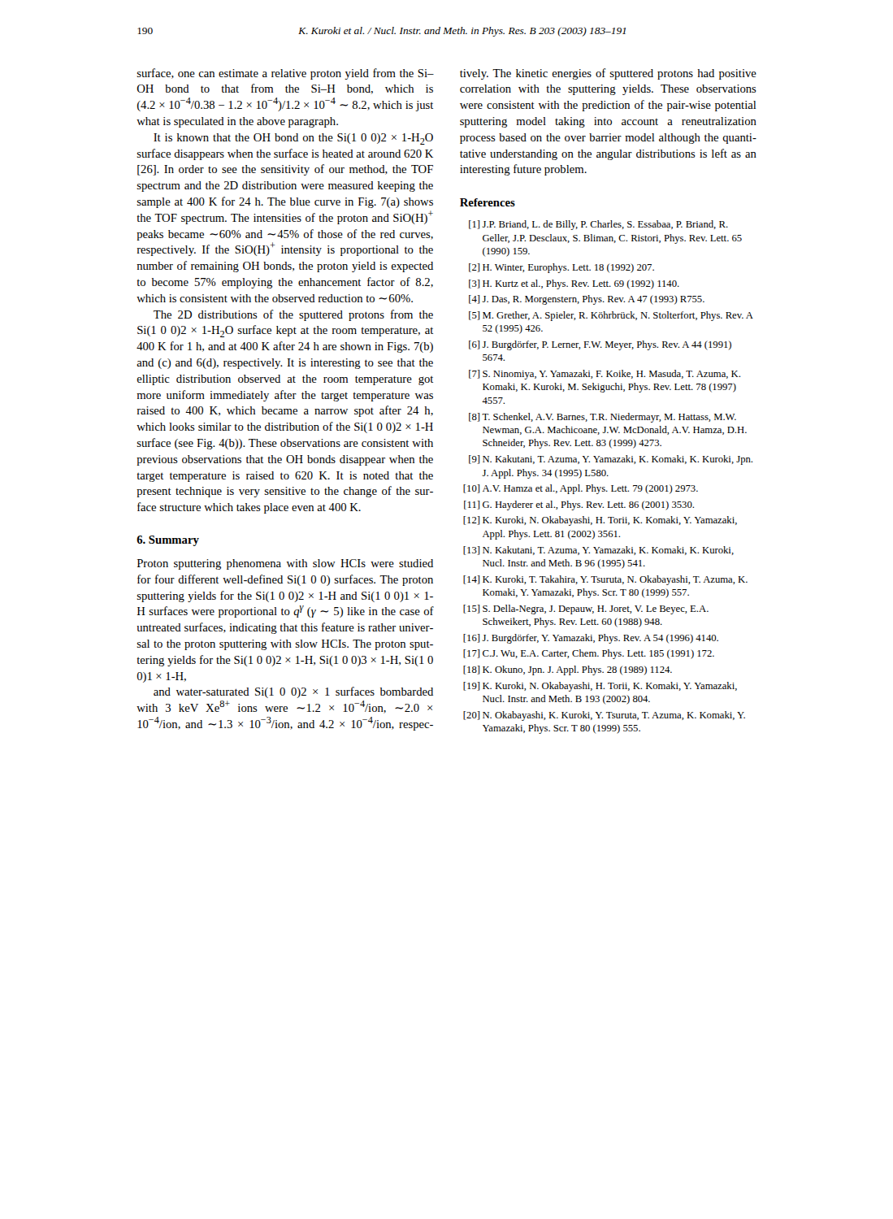190 K. Kuroki et al. / Nucl. Instr. and Meth. in Phys. Res. B 203 (2003) 183–191
surface, one can estimate a relative proton yield from the Si–OH bond to that from the Si–H bond, which is (4.2 × 10−4/0.38 − 1.2 × 10−4)/1.2 × 10−4 ∼ 8.2, which is just what is speculated in the above paragraph.
It is known that the OH bond on the Si(1 0 0)2 × 1-H2O surface disappears when the surface is heated at around 620 K [26]. In order to see the sensitivity of our method, the TOF spectrum and the 2D distribution were measured keeping the sample at 400 K for 24 h. The blue curve in Fig. 7(a) shows the TOF spectrum. The intensities of the proton and SiO(H)+ peaks became ∼60% and ∼45% of those of the red curves, respectively. If the SiO(H)+ intensity is proportional to the number of remaining OH bonds, the proton yield is expected to become 57% employing the enhancement factor of 8.2, which is consistent with the observed reduction to ∼60%.
The 2D distributions of the sputtered protons from the Si(1 0 0)2 × 1-H2O surface kept at the room temperature, at 400 K for 1 h, and at 400 K after 24 h are shown in Figs. 7(b) and (c) and 6(d), respectively. It is interesting to see that the elliptic distribution observed at the room temperature got more uniform immediately after the target temperature was raised to 400 K, which became a narrow spot after 24 h, which looks similar to the distribution of the Si(1 0 0)2 × 1-H surface (see Fig. 4(b)). These observations are consistent with previous observations that the OH bonds disappear when the target temperature is raised to 620 K. It is noted that the present technique is very sensitive to the change of the surface structure which takes place even at 400 K.
6. Summary
Proton sputtering phenomena with slow HCIs were studied for four different well-defined Si(1 0 0) surfaces. The proton sputtering yields for the Si(1 0 0)2 × 1-H and Si(1 0 0)1 × 1-H surfaces were proportional to qγ (γ ∼ 5) like in the case of untreated surfaces, indicating that this feature is rather universal to the proton sputtering with slow HCIs. The proton sputtering yields for the Si(1 0 0)2 × 1-H, Si(1 0 0)3 × 1-H, Si(1 0 0)1 × 1-H,
and water-saturated Si(1 0 0)2 × 1 surfaces bombarded with 3 keV Xe8+ ions were ∼1.2 × 10−4/ion, ∼2.0 × 10−4/ion, and ∼1.3 × 10−3/ion, and 4.2 × 10−4/ion, respectively. The kinetic energies of sputtered protons had positive correlation with the sputtering yields. These observations were consistent with the prediction of the pair-wise potential sputtering model taking into account a reneutralization process based on the over barrier model although the quantitative understanding on the angular distributions is left as an interesting future problem.
References
[1] J.P. Briand, L. de Billy, P. Charles, S. Essabaa, P. Briand, R. Geller, J.P. Desclaux, S. Bliman, C. Ristori, Phys. Rev. Lett. 65 (1990) 159.
[2] H. Winter, Europhys. Lett. 18 (1992) 207.
[3] H. Kurtz et al., Phys. Rev. Lett. 69 (1992) 1140.
[4] J. Das, R. Morgenstern, Phys. Rev. A 47 (1993) R755.
[5] M. Grether, A. Spieler, R. Köhrbrück, N. Stolterfort, Phys. Rev. A 52 (1995) 426.
[6] J. Burgdörfer, P. Lerner, F.W. Meyer, Phys. Rev. A 44 (1991) 5674.
[7] S. Ninomiya, Y. Yamazaki, F. Koike, H. Masuda, T. Azuma, K. Komaki, K. Kuroki, M. Sekiguchi, Phys. Rev. Lett. 78 (1997) 4557.
[8] T. Schenkel, A.V. Barnes, T.R. Niedermayr, M. Hattass, M.W. Newman, G.A. Machicoane, J.W. McDonald, A.V. Hamza, D.H. Schneider, Phys. Rev. Lett. 83 (1999) 4273.
[9] N. Kakutani, T. Azuma, Y. Yamazaki, K. Komaki, K. Kuroki, Jpn. J. Appl. Phys. 34 (1995) L580.
[10] A.V. Hamza et al., Appl. Phys. Lett. 79 (2001) 2973.
[11] G. Hayderer et al., Phys. Rev. Lett. 86 (2001) 3530.
[12] K. Kuroki, N. Okabayashi, H. Torii, K. Komaki, Y. Yamazaki, Appl. Phys. Lett. 81 (2002) 3561.
[13] N. Kakutani, T. Azuma, Y. Yamazaki, K. Komaki, K. Kuroki, Nucl. Instr. and Meth. B 96 (1995) 541.
[14] K. Kuroki, T. Takahira, Y. Tsuruta, N. Okabayashi, T. Azuma, K. Komaki, Y. Yamazaki, Phys. Scr. T 80 (1999) 557.
[15] S. Della-Negra, J. Depauw, H. Joret, V. Le Beyec, E.A. Schweikert, Phys. Rev. Lett. 60 (1988) 948.
[16] J. Burgdörfer, Y. Yamazaki, Phys. Rev. A 54 (1996) 4140.
[17] C.J. Wu, E.A. Carter, Chem. Phys. Lett. 185 (1991) 172.
[18] K. Okuno, Jpn. J. Appl. Phys. 28 (1989) 1124.
[19] K. Kuroki, N. Okabayashi, H. Torii, K. Komaki, Y. Yamazaki, Nucl. Instr. and Meth. B 193 (2002) 804.
[20] N. Okabayashi, K. Kuroki, Y. Tsuruta, T. Azuma, K. Komaki, Y. Yamazaki, Phys. Scr. T 80 (1999) 555.